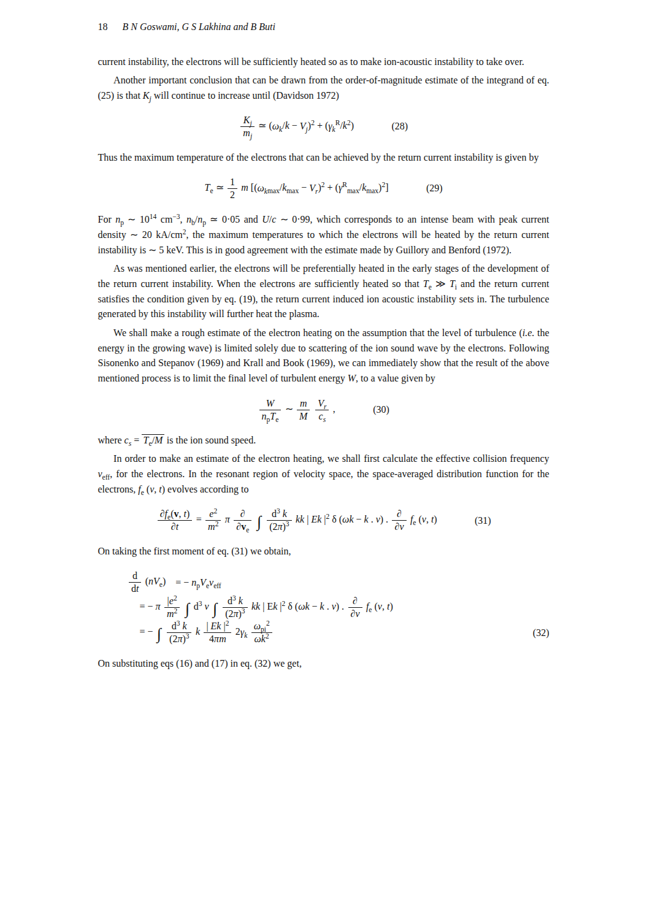18 B N Goswami, G S Lakhina and B Buti
current instability, the electrons will be sufficiently heated so as to make ion-acoustic instability to take over.
Another important conclusion that can be drawn from the order-of-magnitude estimate of the integrand of eq. (25) is that Kj will continue to increase until (Davidson 1972)
Kj mj ≃ (ωk/k − Vj)2 + (γkR/k2)
(28)
Thus the maximum temperature of the electrons that can be achieved by the return current instability is given by
Te ≃ 12 m [(ωkmax/kmax − Vr)2 + (γRmax/kmax)2]
(29)
For np ∼ 1014 cm−3, nb/np ≃ 0·05 and U/c ∼ 0·99, which corresponds to an intense beam with peak current density ∼ 20 kA/cm2, the maximum temperatures to which the electrons will be heated by the return current instability is ∼ 5 keV. This is in good agreement with the estimate made by Guillory and Benford (1972).
As was mentioned earlier, the electrons will be preferentially heated in the early stages of the development of the return current instability. When the electrons are sufficiently heated so that Te ≫ Ti and the return current satisfies the condition given by eq. (19), the return current induced ion acoustic instability sets in. The turbulence generated by this instability will further heat the plasma.
We shall make a rough estimate of the electron heating on the assumption that the level of turbulence (i.e. the energy in the growing wave) is limited solely due to scattering of the ion sound wave by the electrons. Following Sisonenko and Stepanov (1969) and Krall and Book (1969), we can immediately show that the result of the above mentioned process is to limit the final level of turbulent energy W, to a value given by
WnpTe ∼ mM Vr cs ,
(30)
where cs = Te/M is the ion sound speed.
In order to make an estimate of the electron heating, we shall first calculate the effective collision frequency νeff, for the electrons. In the resonant region of velocity space, the space-averaged distribution function for the electrons, fe (v, t) evolves according to
∂fe(v, t)∂t = e2 m2 π ∂∂ve ∫ d3 k(2π)3 kk | Ek |2 δ (ωk − k . v) . ∂∂v fe (v, t)
(31)
On taking the first moment of eq. (31) we obtain,
ddt (nVe)
= − npVeνeff
= − π |e2 m2 ∫ d3 v ∫ d3 k(2π)3 kk | Ek |2 δ (ωk − k . v) . ∂∂v fe (v, t)
= − ∫ d3 k(2π)3 k | Ek |24πm 2γk ωpi2 ωk2
(32)
On substituting eqs (16) and (17) in eq. (32) we get,